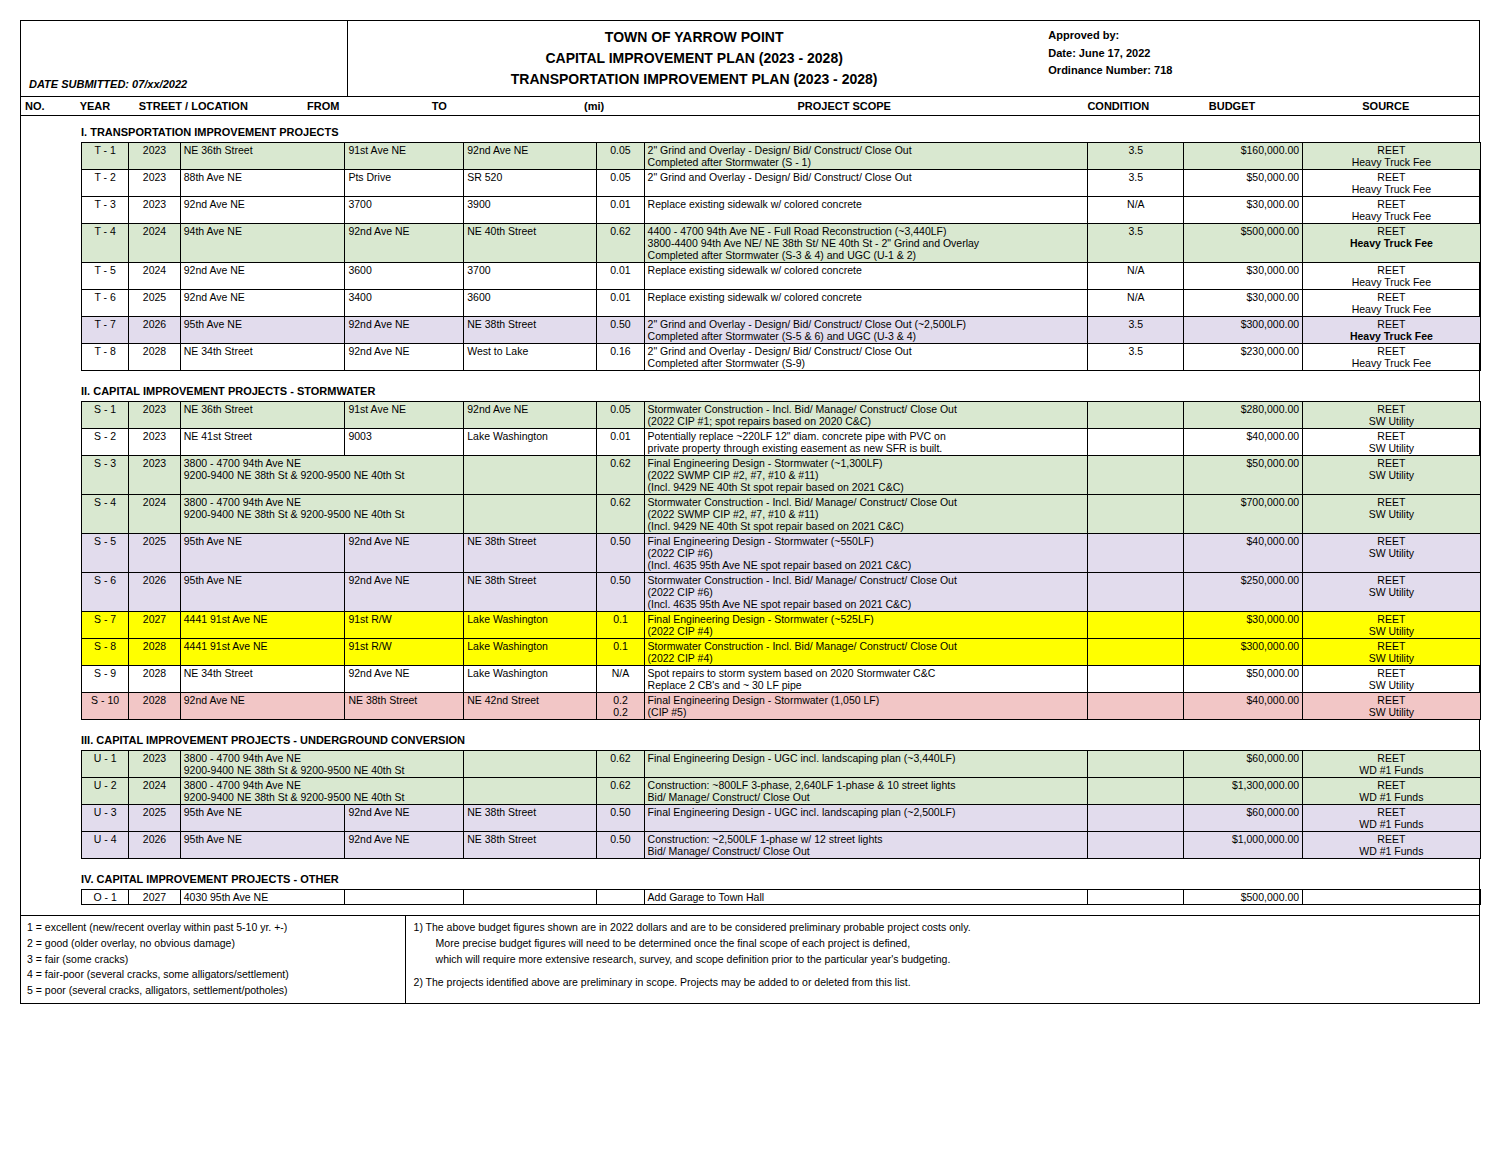DATE SUBMITTED: 07/xx/2022
TOWN OF YARROW POINT
CAPITAL IMPROVEMENT PLAN (2023 - 2028)
TRANSPORTATION IMPROVEMENT PLAN (2023 - 2028)
Approved by:
Date: June 17, 2022
Ordinance Number: 718
NO.
YEAR
STREET / LOCATION
FROM
TO
(mi)
PROJECT SCOPE
CONDITION
BUDGET
SOURCE
I. TRANSPORTATION IMPROVEMENT PROJECTS
| T - 1 | 2023 | NE 36th Street | 91st Ave NE | 92nd Ave NE | 0.05 | 2" Grind and Overlay - Design/ Bid/ Construct/ Close Out Completed after Stormwater (S - 1) | 3.5 | $160,000.00 | REET Heavy Truck Fee |
| T - 2 | 2023 | 88th Ave NE | Pts Drive | SR 520 | 0.05 | 2" Grind and Overlay - Design/ Bid/ Construct/ Close Out | 3.5 | $50,000.00 | REET Heavy Truck Fee |
| T - 3 | 2023 | 92nd Ave NE | 3700 | 3900 | 0.01 | Replace existing sidewalk w/ colored concrete | N/A | $30,000.00 | REET Heavy Truck Fee |
| T - 4 | 2024 | 94th Ave NE | 92nd Ave NE | NE 40th Street | 0.62 | 4400 - 4700 94th Ave NE - Full Road Reconstruction (~3,440LF) 3800-4400 94th Ave NE/ NE 38th St/ NE 40th St - 2" Grind and Overlay Completed after Stormwater (S-3 & 4) and UGC (U-1 & 2) | 3.5 | $500,000.00 | REET Heavy Truck Fee |
| T - 5 | 2024 | 92nd Ave NE | 3600 | 3700 | 0.01 | Replace existing sidewalk w/ colored concrete | N/A | $30,000.00 | REET Heavy Truck Fee |
| T - 6 | 2025 | 92nd Ave NE | 3400 | 3600 | 0.01 | Replace existing sidewalk w/ colored concrete | N/A | $30,000.00 | REET Heavy Truck Fee |
| T - 7 | 2026 | 95th Ave NE | 92nd Ave NE | NE 38th Street | 0.50 | 2" Grind and Overlay - Design/ Bid/ Construct/ Close Out (~2,500LF) Completed after Stormwater (S-5 & 6) and UGC (U-3 & 4) | 3.5 | $300,000.00 | REET Heavy Truck Fee |
| T - 8 | 2028 | NE 34th Street | 92nd Ave NE | West to Lake | 0.16 | 2" Grind and Overlay - Design/ Bid/ Construct/ Close Out Completed after Stormwater (S-9) | 3.5 | $230,000.00 | REET Heavy Truck Fee |
II. CAPITAL IMPROVEMENT PROJECTS - STORMWATER
| S - 1 | 2023 | NE 36th Street | 91st Ave NE | 92nd Ave NE | 0.05 | Stormwater Construction - Incl. Bid/ Manage/ Construct/ Close Out (2022 CIP #1; spot repairs based on 2020 C&C) | | $280,000.00 | REET SW Utility |
| S - 2 | 2023 | NE 41st Street | 9003 | Lake Washington | 0.01 | Potentially replace ~220LF 12" diam. concrete pipe with PVC on private property through existing easement as new SFR is built. | | $40,000.00 | REET SW Utility |
| S - 3 | 2023 | 3800 - 4700 94th Ave NE 9200-9400 NE 38th St & 9200-9500 NE 40th St | | 0.62 | Final Engineering Design - Stormwater (~1,300LF) (2022 SWMP CIP #2, #7, #10 & #11) (Incl. 9429 NE 40th St spot repair based on 2021 C&C) | | $50,000.00 | REET SW Utility |
| S - 4 | 2024 | 3800 - 4700 94th Ave NE 9200-9400 NE 38th St & 9200-9500 NE 40th St | | 0.62 | Stormwater Construction - Incl. Bid/ Manage/ Construct/ Close Out (2022 SWMP CIP #2, #7, #10 & #11) (Incl. 9429 NE 40th St spot repair based on 2021 C&C) | | $700,000.00 | REET SW Utility |
| S - 5 | 2025 | 95th Ave NE | 92nd Ave NE | NE 38th Street | 0.50 | Final Engineering Design - Stormwater (~550LF) (2022 CIP #6) (Incl. 4635 95th Ave NE spot repair based on 2021 C&C) | | $40,000.00 | REET SW Utility |
| S - 6 | 2026 | 95th Ave NE | 92nd Ave NE | NE 38th Street | 0.50 | Stormwater Construction - Incl. Bid/ Manage/ Construct/ Close Out (2022 CIP #6) (Incl. 4635 95th Ave NE spot repair based on 2021 C&C) | | $250,000.00 | REET SW Utility |
| S - 7 | 2027 | 4441 91st Ave NE | 91st R/W | Lake Washington | 0.1 | Final Engineering Design - Stormwater (~525LF) (2022 CIP #4) | | $30,000.00 | REET SW Utility |
| S - 8 | 2028 | 4441 91st Ave NE | 91st R/W | Lake Washington | 0.1 | Stormwater Construction - Incl. Bid/ Manage/ Construct/ Close Out (2022 CIP #4) | | $300,000.00 | REET SW Utility |
| S - 9 | 2028 | NE 34th Street | 92nd Ave NE | Lake Washington | N/A | Spot repairs to storm system based on 2020 Stormwater C&C Replace 2 CB's and ~ 30 LF pipe | | $50,000.00 | REET SW Utility |
| S - 10 | 2028 | 92nd Ave NE | NE 38th Street | NE 42nd Street | 0.2 0.2 | Final Engineering Design - Stormwater (1,050 LF) (CIP #5) | | $40,000.00 | REET SW Utility |
III. CAPITAL IMPROVEMENT PROJECTS - UNDERGROUND CONVERSION
| U - 1 | 2023 | 3800 - 4700 94th Ave NE 9200-9400 NE 38th St & 9200-9500 NE 40th St | | 0.62 | Final Engineering Design - UGC incl. landscaping plan (~3,440LF) | | $60,000.00 | REET WD #1 Funds |
| U - 2 | 2024 | 3800 - 4700 94th Ave NE 9200-9400 NE 38th St & 9200-9500 NE 40th St | | 0.62 | Construction: ~800LF 3-phase, 2,640LF 1-phase & 10 street lights Bid/ Manage/ Construct/ Close Out | | $1,300,000.00 | REET WD #1 Funds |
| U - 3 | 2025 | 95th Ave NE | 92nd Ave NE | NE 38th Street | 0.50 | Final Engineering Design - UGC incl. landscaping plan (~2,500LF) | | $60,000.00 | REET WD #1 Funds |
| U - 4 | 2026 | 95th Ave NE | 92nd Ave NE | NE 38th Street | 0.50 | Construction: ~2,500LF 1-phase w/ 12 street lights Bid/ Manage/ Construct/ Close Out | | $1,000,000.00 | REET WD #1 Funds |
IV. CAPITAL IMPROVEMENT PROJECTS - OTHER
| O - 1 | 2027 | 4030 95th Ave NE | | | | Add Garage to Town Hall | | $500,000.00 | |
1 = excellent (new/recent overlay within past 5-10 yr. +-)
2 = good (older overlay, no obvious damage)
3 = fair (some cracks)
4 = fair-poor (several cracks, some alligators/settlement)
5 = poor (several cracks, alligators, settlement/potholes)
1) The above budget figures shown are in 2022 dollars and are to be considered preliminary probable project costs only.
More precise budget figures will need to be determined once the final scope of each project is defined,
which will require more extensive research, survey, and scope definition prior to the particular year's budgeting.
2) The projects identified above are preliminary in scope. Projects may be added to or deleted from this list.